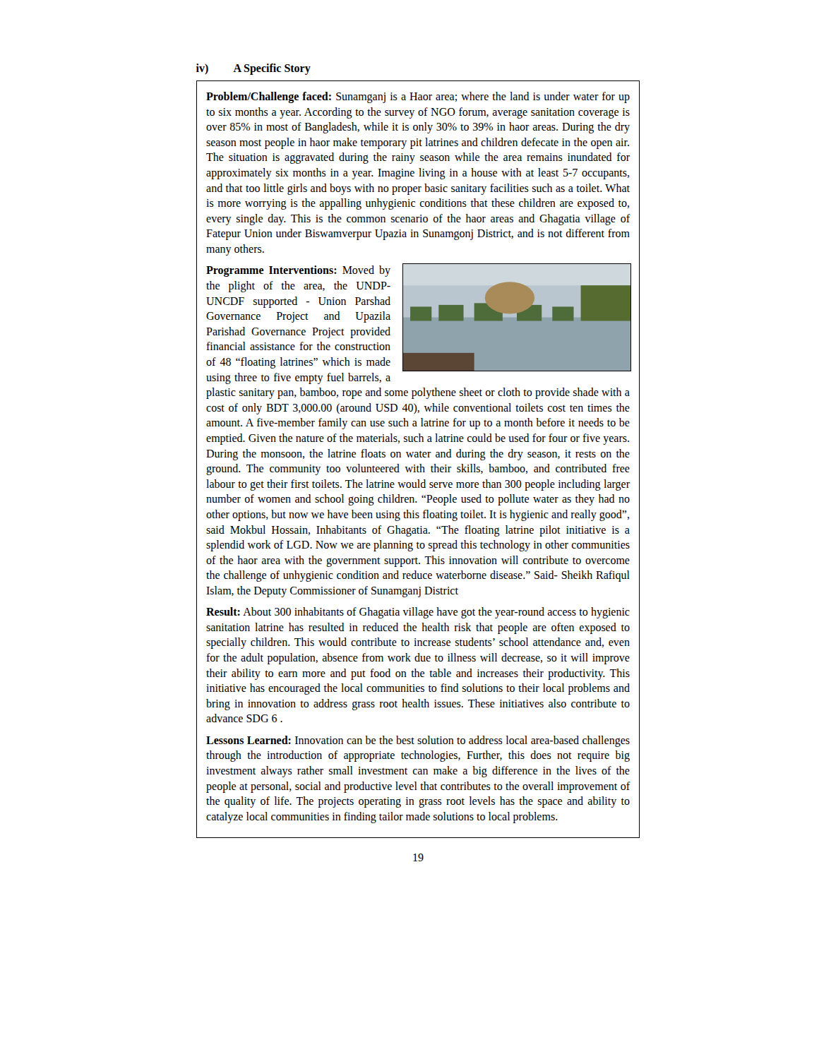iv) A Specific Story
Problem/Challenge faced: Sunamganj is a Haor area; where the land is under water for up to six months a year. According to the survey of NGO forum, average sanitation coverage is over 85% in most of Bangladesh, while it is only 30% to 39% in haor areas. During the dry season most people in haor make temporary pit latrines and children defecate in the open air. The situation is aggravated during the rainy season while the area remains inundated for approximately six months in a year. Imagine living in a house with at least 5-7 occupants, and that too little girls and boys with no proper basic sanitary facilities such as a toilet. What is more worrying is the appalling unhygienic conditions that these children are exposed to, every single day. This is the common scenario of the haor areas and Ghagatia village of Fatepur Union under Biswamverpur Upazia in Sunamgonj District, and is not different from many others.
Programme Interventions: Moved by the plight of the area, the UNDP-UNCDF supported - Union Parshad Governance Project and Upazila Parishad Governance Project provided financial assistance for the construction of 48 “floating latrines” which is made using three to five empty fuel barrels, a plastic sanitary pan, bamboo, rope and some polythene sheet or cloth to provide shade with a cost of only BDT 3,000.00 (around USD 40), while conventional toilets cost ten times the amount. A five-member family can use such a latrine for up to a month before it needs to be emptied. Given the nature of the materials, such a latrine could be used for four or five years. During the monsoon, the latrine floats on water and during the dry season, it rests on the ground. The community too volunteered with their skills, bamboo, and contributed free labour to get their first toilets. The latrine would serve more than 300 people including larger number of women and school going children. “People used to pollute water as they had no other options, but now we have been using this floating toilet. It is hygienic and really good”, said Mokbul Hossain, Inhabitants of Ghagatia. “The floating latrine pilot initiative is a splendid work of LGD. Now we are planning to spread this technology in other communities of the haor area with the government support. This innovation will contribute to overcome the challenge of unhygienic condition and reduce waterborne disease.” Said- Sheikh Rafiqul Islam, the Deputy Commissioner of Sunamganj District
Result: About 300 inhabitants of Ghagatia village have got the year-round access to hygienic sanitation latrine has resulted in reduced the health risk that people are often exposed to specially children. This would contribute to increase students’ school attendance and, even for the adult population, absence from work due to illness will decrease, so it will improve their ability to earn more and put food on the table and increases their productivity. This initiative has encouraged the local communities to find solutions to their local problems and bring in innovation to address grass root health issues. These initiatives also contribute to advance SDG 6 .
Lessons Learned: Innovation can be the best solution to address local area-based challenges through the introduction of appropriate technologies, Further, this does not require big investment always rather small investment can make a big difference in the lives of the people at personal, social and productive level that contributes to the overall improvement of the quality of life. The projects operating in grass root levels has the space and ability to catalyze local communities in finding tailor made solutions to local problems.
19